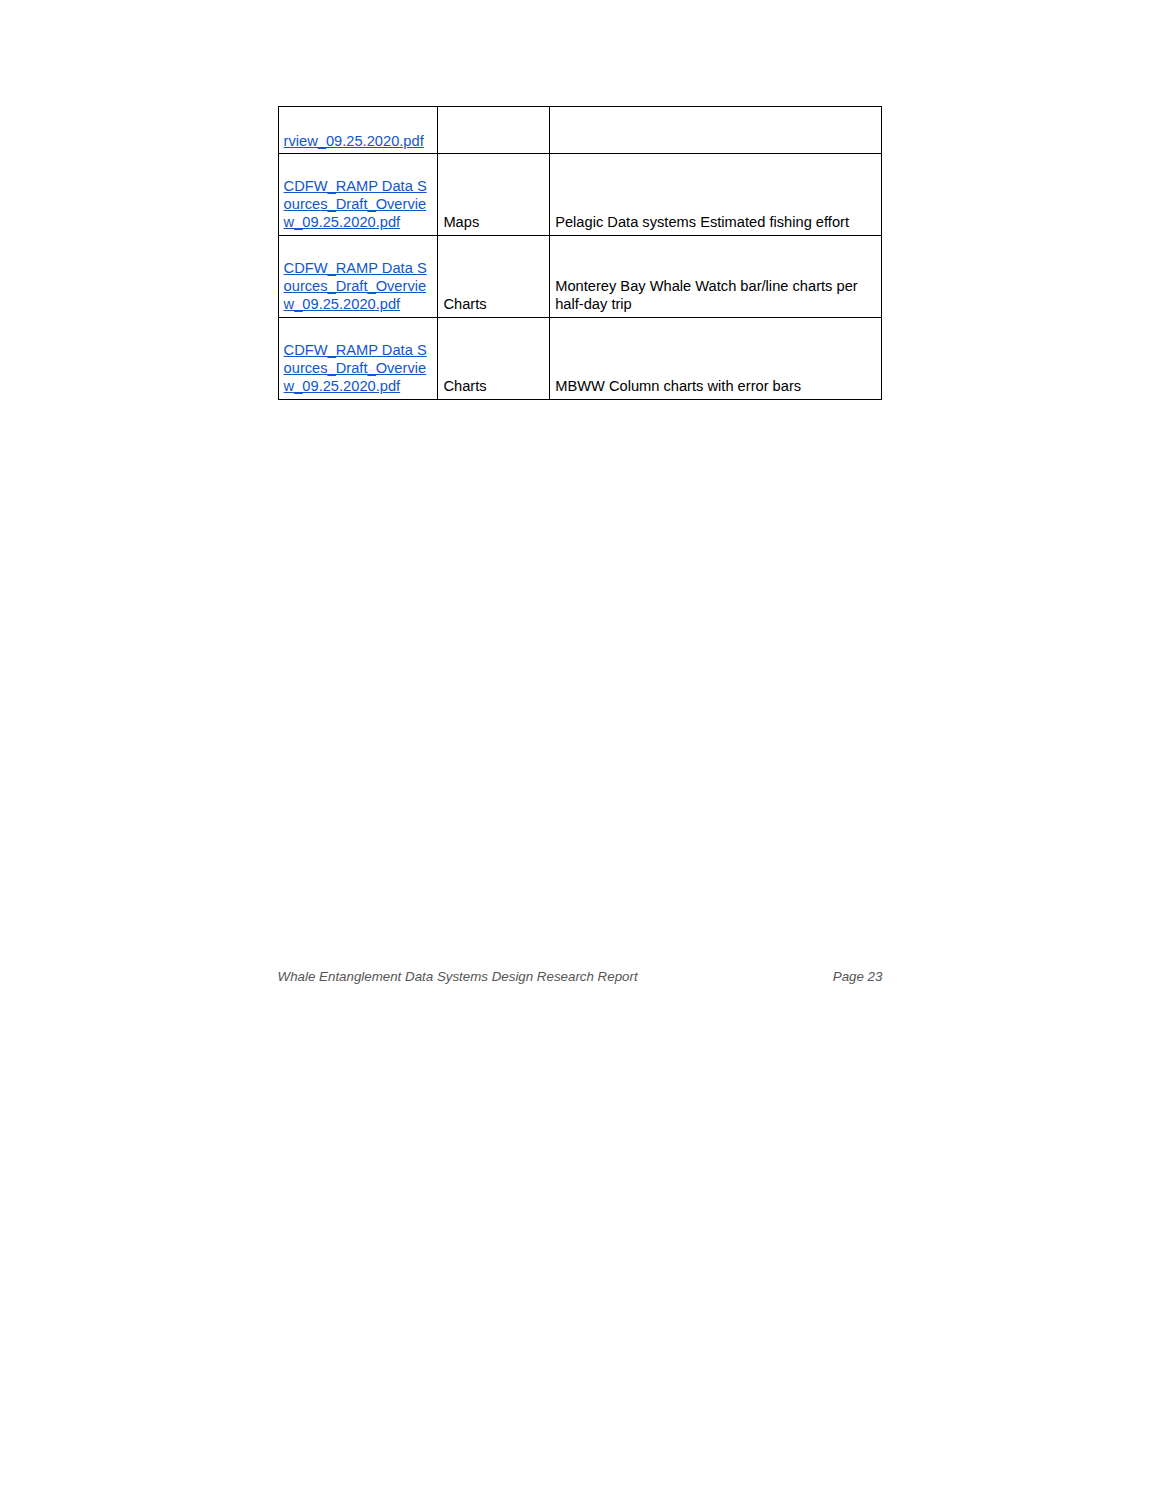| rview_09.25.2020.pdf | | |
| CDFW_RAMP Data Sources_Draft_Overview_09.25.2020.pdf | Maps | Pelagic Data systems Estimated fishing effort |
| CDFW_RAMP Data Sources_Draft_Overview_09.25.2020.pdf | Charts | Monterey Bay Whale Watch bar/line charts per half-day trip |
| CDFW_RAMP Data Sources_Draft_Overview_09.25.2020.pdf | Charts | MBWW Column charts with error bars |
Whale Entanglement Data Systems Design Research Report Page 23